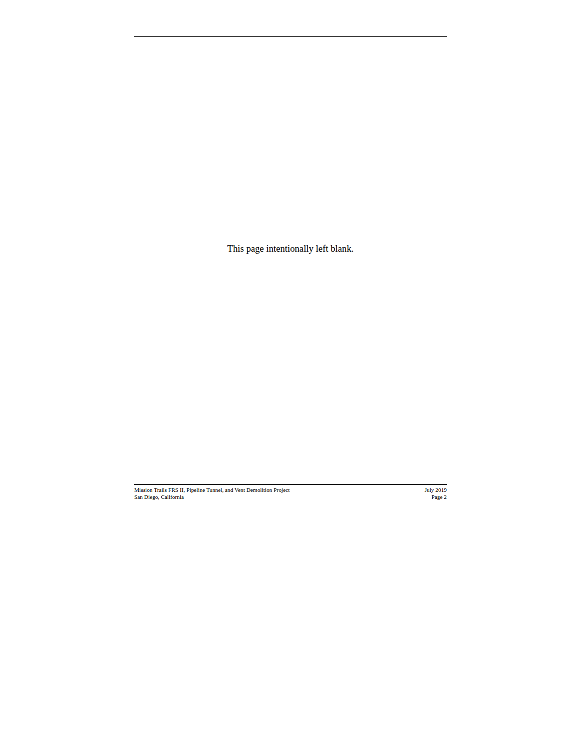This page intentionally left blank.
Mission Trails FRS II, Pipeline Tunnel, and Vent Demolition Project
July 2019
San Diego, California
Page 2